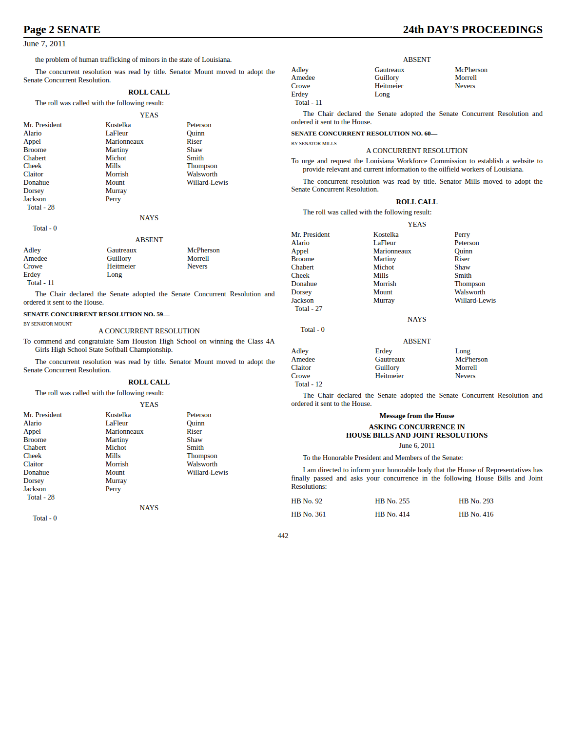Page 2 SENATE 24th DAY'S PROCEEDINGS
June 7, 2011
the problem of human trafficking of minors in the state of Louisiana.
The concurrent resolution was read by title. Senator Mount moved to adopt the Senate Concurrent Resolution.
ROLL CALL
The roll was called with the following result:
YEAS
| Mr. President | Kostelka | Peterson |
| Alario | LaFleur | Quinn |
| Appel | Marionneaux | Riser |
| Broome | Martiny | Shaw |
| Chabert | Michot | Smith |
| Cheek | Mills | Thompson |
| Claitor | Morrish | Walsworth |
| Donahue | Mount | Willard-Lewis |
| Dorsey | Murray | |
| Jackson | Perry | |
| Total - 28 | | |
NAYS
Total - 0
ABSENT
| Adley | Gautreaux | McPherson |
| Amedee | Guillory | Morrell |
| Crowe | Heitmeier | Nevers |
| Erdey | Long | |
| Total - 11 | | |
The Chair declared the Senate adopted the Senate Concurrent Resolution and ordered it sent to the House.
SENATE CONCURRENT RESOLUTION NO. 59—
BY SENATOR MOUNT
A CONCURRENT RESOLUTION
To commend and congratulate Sam Houston High School on winning the Class 4A Girls High School State Softball Championship.
The concurrent resolution was read by title. Senator Mount moved to adopt the Senate Concurrent Resolution.
ROLL CALL
The roll was called with the following result:
YEAS
| Mr. President | Kostelka | Peterson |
| Alario | LaFleur | Quinn |
| Appel | Marionneaux | Riser |
| Broome | Martiny | Shaw |
| Chabert | Michot | Smith |
| Cheek | Mills | Thompson |
| Claitor | Morrish | Walsworth |
| Donahue | Mount | Willard-Lewis |
| Dorsey | Murray | |
| Jackson | Perry | |
| Total - 28 | | |
NAYS
Total - 0
ABSENT
| Adley | Gautreaux | McPherson |
| Amedee | Guillory | Morrell |
| Crowe | Heitmeier | Nevers |
| Erdey | Long | |
| Total - 11 | | |
The Chair declared the Senate adopted the Senate Concurrent Resolution and ordered it sent to the House.
SENATE CONCURRENT RESOLUTION NO. 60—
BY SENATOR MILLS
A CONCURRENT RESOLUTION
To urge and request the Louisiana Workforce Commission to establish a website to provide relevant and current information to the oilfield workers of Louisiana.
The concurrent resolution was read by title. Senator Mills moved to adopt the Senate Concurrent Resolution.
ROLL CALL
The roll was called with the following result:
YEAS
| Mr. President | Kostelka | Perry |
| Alario | LaFleur | Peterson |
| Appel | Marionneaux | Quinn |
| Broome | Martiny | Riser |
| Chabert | Michot | Shaw |
| Cheek | Mills | Smith |
| Donahue | Morrish | Thompson |
| Dorsey | Mount | Walsworth |
| Jackson | Murray | Willard-Lewis |
| Total - 27 | | |
NAYS
Total - 0
ABSENT
| Adley | Erdey | Long |
| Amedee | Gautreaux | McPherson |
| Claitor | Guillory | Morrell |
| Crowe | Heitmeier | Nevers |
| Total - 12 | | |
The Chair declared the Senate adopted the Senate Concurrent Resolution and ordered it sent to the House.
Message from the House
ASKING CONCURRENCE IN
HOUSE BILLS AND JOINT RESOLUTIONS
June 6, 2011
To the Honorable President and Members of the Senate:
I am directed to inform your honorable body that the House of Representatives has finally passed and asks your concurrence in the following House Bills and Joint Resolutions:
| HB No. 92 | HB No. 255 | HB No. 293 |
| HB No. 361 | HB No. 414 | HB No. 416 |
442